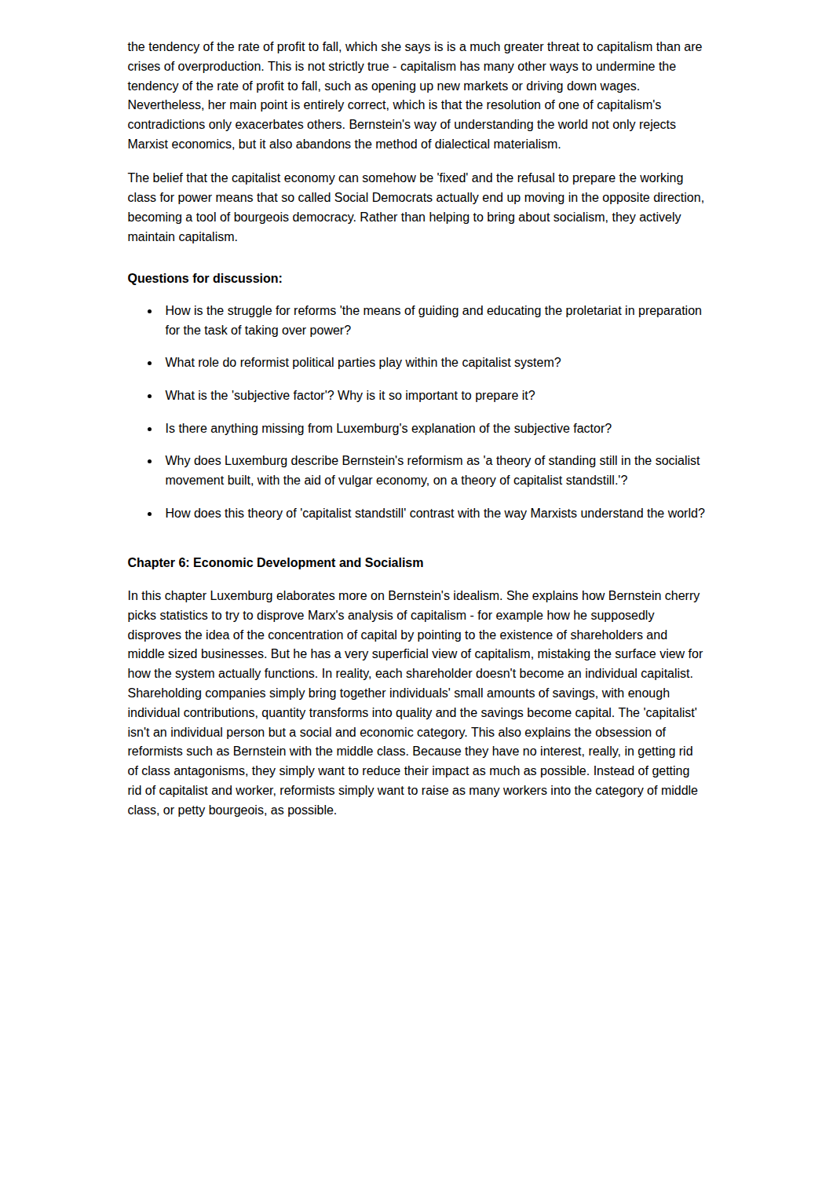the tendency of the rate of profit to fall, which she says is is a much greater threat to capitalism than are crises of overproduction. This is not strictly true - capitalism has many other ways to undermine the tendency of the rate of profit to fall, such as opening up new markets or driving down wages. Nevertheless, her main point is entirely correct, which is that the resolution of one of capitalism's contradictions only exacerbates others. Bernstein's way of understanding the world not only rejects Marxist economics, but it also abandons the method of dialectical materialism.
The belief that the capitalist economy can somehow be 'fixed' and the refusal to prepare the working class for power means that so called Social Democrats actually end up moving in the opposite direction, becoming a tool of bourgeois democracy. Rather than helping to bring about socialism, they actively maintain capitalism.
Questions for discussion:
How is the struggle for reforms 'the means of guiding and educating the proletariat in preparation for the task of taking over power?
What role do reformist political parties play within the capitalist system?
What is the 'subjective factor'? Why is it so important to prepare it?
Is there anything missing from Luxemburg's explanation of the subjective factor?
Why does Luxemburg describe Bernstein's reformism as 'a theory of standing still in the socialist movement built, with the aid of vulgar economy, on a theory of capitalist standstill.'?
How does this theory of 'capitalist standstill' contrast with the way Marxists understand the world?
Chapter 6: Economic Development and Socialism
In this chapter Luxemburg elaborates more on Bernstein's idealism. She explains how Bernstein cherry picks statistics to try to disprove Marx's analysis of capitalism - for example how he supposedly disproves the idea of the concentration of capital by pointing to the existence of shareholders and middle sized businesses. But he has a very superficial view of capitalism, mistaking the surface view for how the system actually functions. In reality, each shareholder doesn't become an individual capitalist. Shareholding companies simply bring together individuals' small amounts of savings, with enough individual contributions, quantity transforms into quality and the savings become capital. The 'capitalist' isn't an individual person but a social and economic category. This also explains the obsession of reformists such as Bernstein with the middle class. Because they have no interest, really, in getting rid of class antagonisms, they simply want to reduce their impact as much as possible. Instead of getting rid of capitalist and worker, reformists simply want to raise as many workers into the category of middle class, or petty bourgeois, as possible.